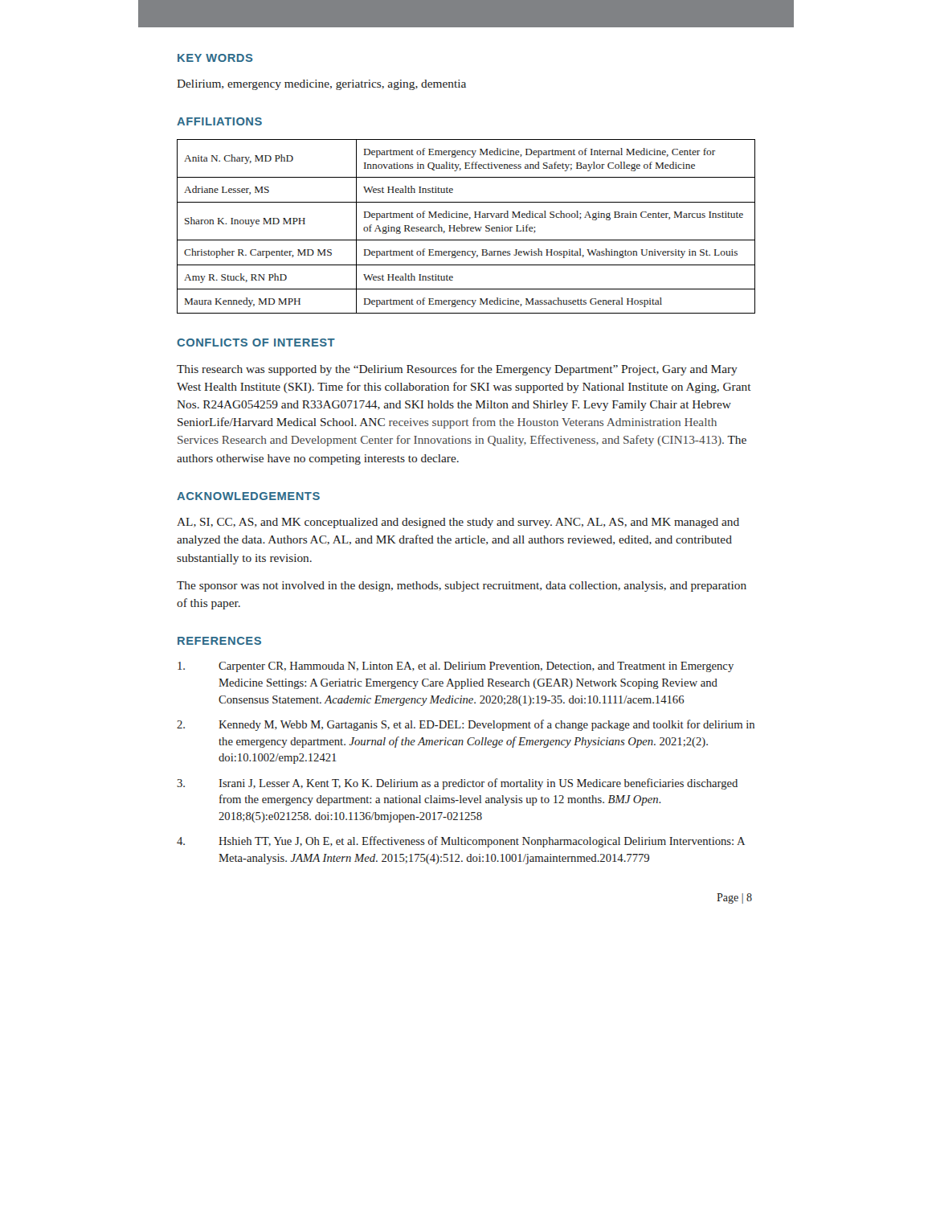Key Words
Delirium, emergency medicine, geriatrics, aging, dementia
Affiliations
| Anita N. Chary, MD PhD | Department of Emergency Medicine, Department of Internal Medicine, Center for Innovations in Quality, Effectiveness and Safety; Baylor College of Medicine |
| Adriane Lesser, MS | West Health Institute |
| Sharon K. Inouye MD MPH | Department of Medicine, Harvard Medical School; Aging Brain Center, Marcus Institute of Aging Research, Hebrew Senior Life; |
| Christopher R. Carpenter, MD MS | Department of Emergency, Barnes Jewish Hospital, Washington University in St. Louis |
| Amy R. Stuck, RN PhD | West Health Institute |
| Maura Kennedy, MD MPH | Department of Emergency Medicine, Massachusetts General Hospital |
Conflicts of Interest
This research was supported by the “Delirium Resources for the Emergency Department” Project, Gary and Mary West Health Institute (SKI). Time for this collaboration for SKI was supported by National Institute on Aging, Grant Nos. R24AG054259 and R33AG071744, and SKI holds the Milton and Shirley F. Levy Family Chair at Hebrew SeniorLife/Harvard Medical School. ANC receives support from the Houston Veterans Administration Health Services Research and Development Center for Innovations in Quality, Effectiveness, and Safety (CIN13-413). The authors otherwise have no competing interests to declare.
Acknowledgements
AL, SI, CC, AS, and MK conceptualized and designed the study and survey. ANC, AL, AS, and MK managed and analyzed the data. Authors AC, AL, and MK drafted the article, and all authors reviewed, edited, and contributed substantially to its revision.
The sponsor was not involved in the design, methods, subject recruitment, data collection, analysis, and preparation of this paper.
References
1. Carpenter CR, Hammouda N, Linton EA, et al. Delirium Prevention, Detection, and Treatment in Emergency Medicine Settings: A Geriatric Emergency Care Applied Research (GEAR) Network Scoping Review and Consensus Statement. Academic Emergency Medicine. 2020;28(1):19-35. doi:10.1111/acem.14166
2. Kennedy M, Webb M, Gartaganis S, et al. ED-DEL: Development of a change package and toolkit for delirium in the emergency department. Journal of the American College of Emergency Physicians Open. 2021;2(2). doi:10.1002/emp2.12421
3. Israni J, Lesser A, Kent T, Ko K. Delirium as a predictor of mortality in US Medicare beneficiaries discharged from the emergency department: a national claims-level analysis up to 12 months. BMJ Open. 2018;8(5):e021258. doi:10.1136/bmjopen-2017-021258
4. Hshieh TT, Yue J, Oh E, et al. Effectiveness of Multicomponent Nonpharmacological Delirium Interventions: A Meta-analysis. JAMA Intern Med. 2015;175(4):512. doi:10.1001/jamainternmed.2014.7779
Page | 8